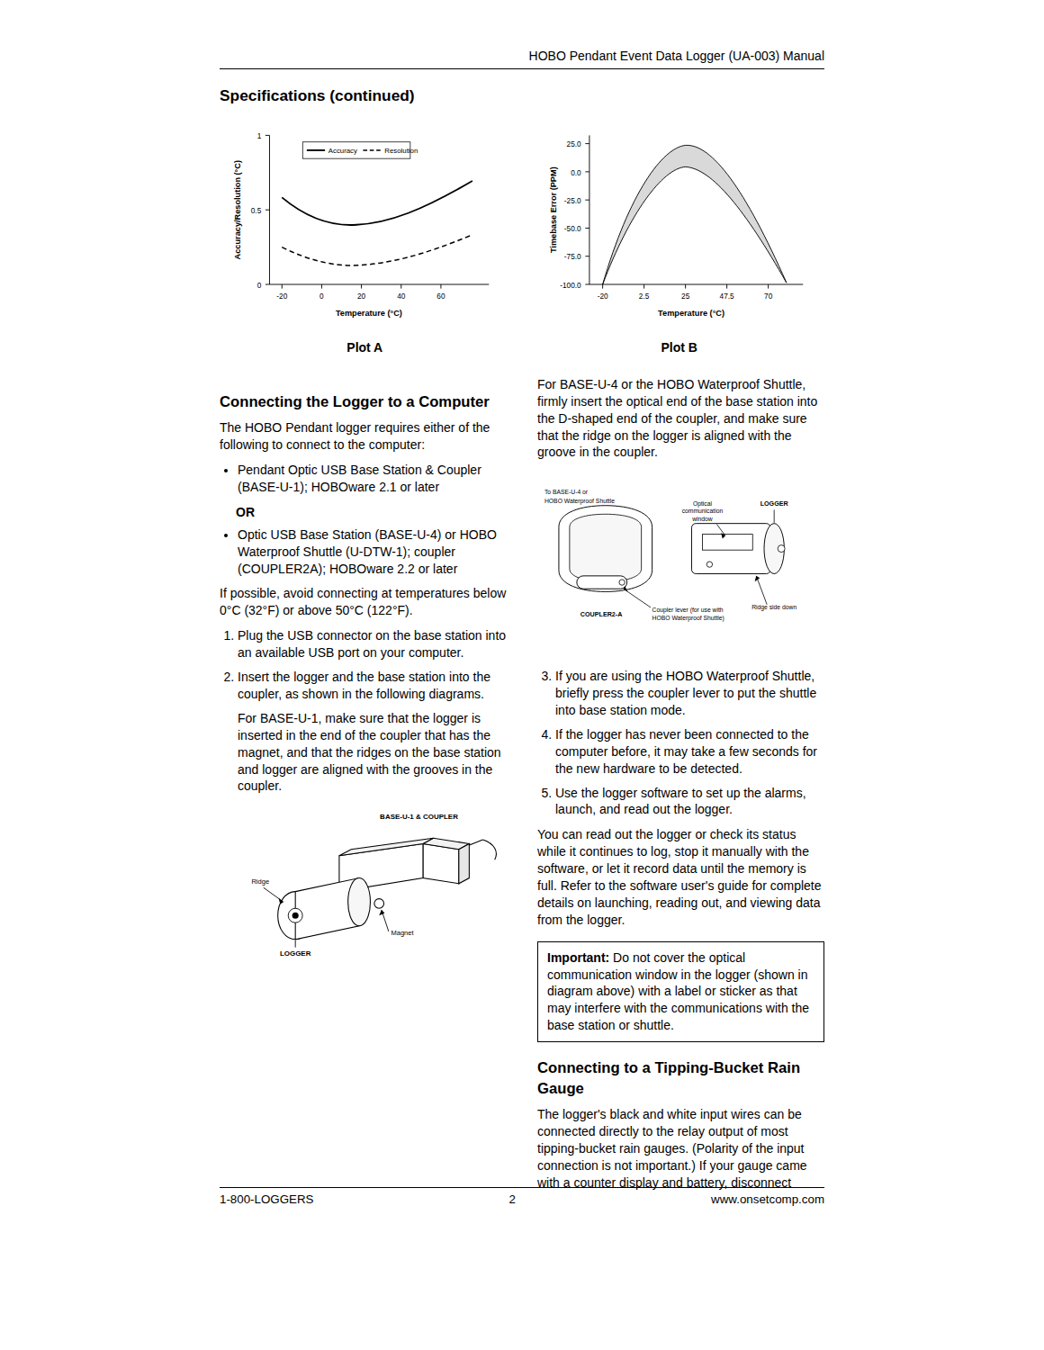HOBO Pendant Event Data Logger (UA-003) Manual
Specifications (continued)
0 0.5 1 -20 0 20 40 60 Temperature (°C) Accuracy/Resolution (°C) Accuracy Resolution
Plot A
25.0 0.0 -25.0 -50.0 -75.0 -100.0 -20 2.5 25 47.5 70 Temperature (°C) Timebase Error (PPM)
Plot B
Connecting the Logger to a Computer
The HOBO Pendant logger requires either of the following to connect to the computer:
Pendant Optic USB Base Station & Coupler (BASE-U-1); HOBOware 2.1 or later
OR
Optic USB Base Station (BASE-U-4) or HOBO Waterproof Shuttle (U-DTW-1); coupler (COUPLER2A); HOBOware 2.2 or later
If possible, avoid connecting at temperatures below 0°C (32°F) or above 50°C (122°F).
Plug the USB connector on the base station into an available USB port on your computer.
Insert the logger and the base station into the coupler, as shown in the following diagrams.
For BASE-U-1, make sure that the logger is inserted in the end of the coupler that has the magnet, and that the ridges on the base station and logger are aligned with the grooves in the coupler.
BASE-U-1 & COUPLER Ridge Magnet LOGGER
For BASE-U-4 or the HOBO Waterproof Shuttle, firmly insert the optical end of the base station into the D-shaped end of the coupler, and make sure that the ridge on the logger is aligned with the groove in the coupler.
To BASE-U-4 or HOBO Waterproof Shuttle Optical communication window LOGGER Ridge side down COUPLER2-A Coupler lever (for use with HOBO Waterproof Shuttle)
If you are using the HOBO Waterproof Shuttle, briefly press the coupler lever to put the shuttle into base station mode.
If the logger has never been connected to the computer before, it may take a few seconds for the new hardware to be detected.
Use the logger software to set up the alarms, launch, and read out the logger.
You can read out the logger or check its status while it continues to log, stop it manually with the software, or let it record data until the memory is full. Refer to the software user's guide for complete details on launching, reading out, and viewing data from the logger.
Important: Do not cover the optical communication window in the logger (shown in diagram above) with a label or sticker as that may interfere with the communications with the base station or shuttle.
Connecting to a Tipping-Bucket Rain Gauge
The logger's black and white input wires can be connected directly to the relay output of most tipping-bucket rain gauges. (Polarity of the input connection is not important.) If your gauge came with a counter display and battery, disconnect
1-800-LOGGERS 2 www.onsetcomp.com